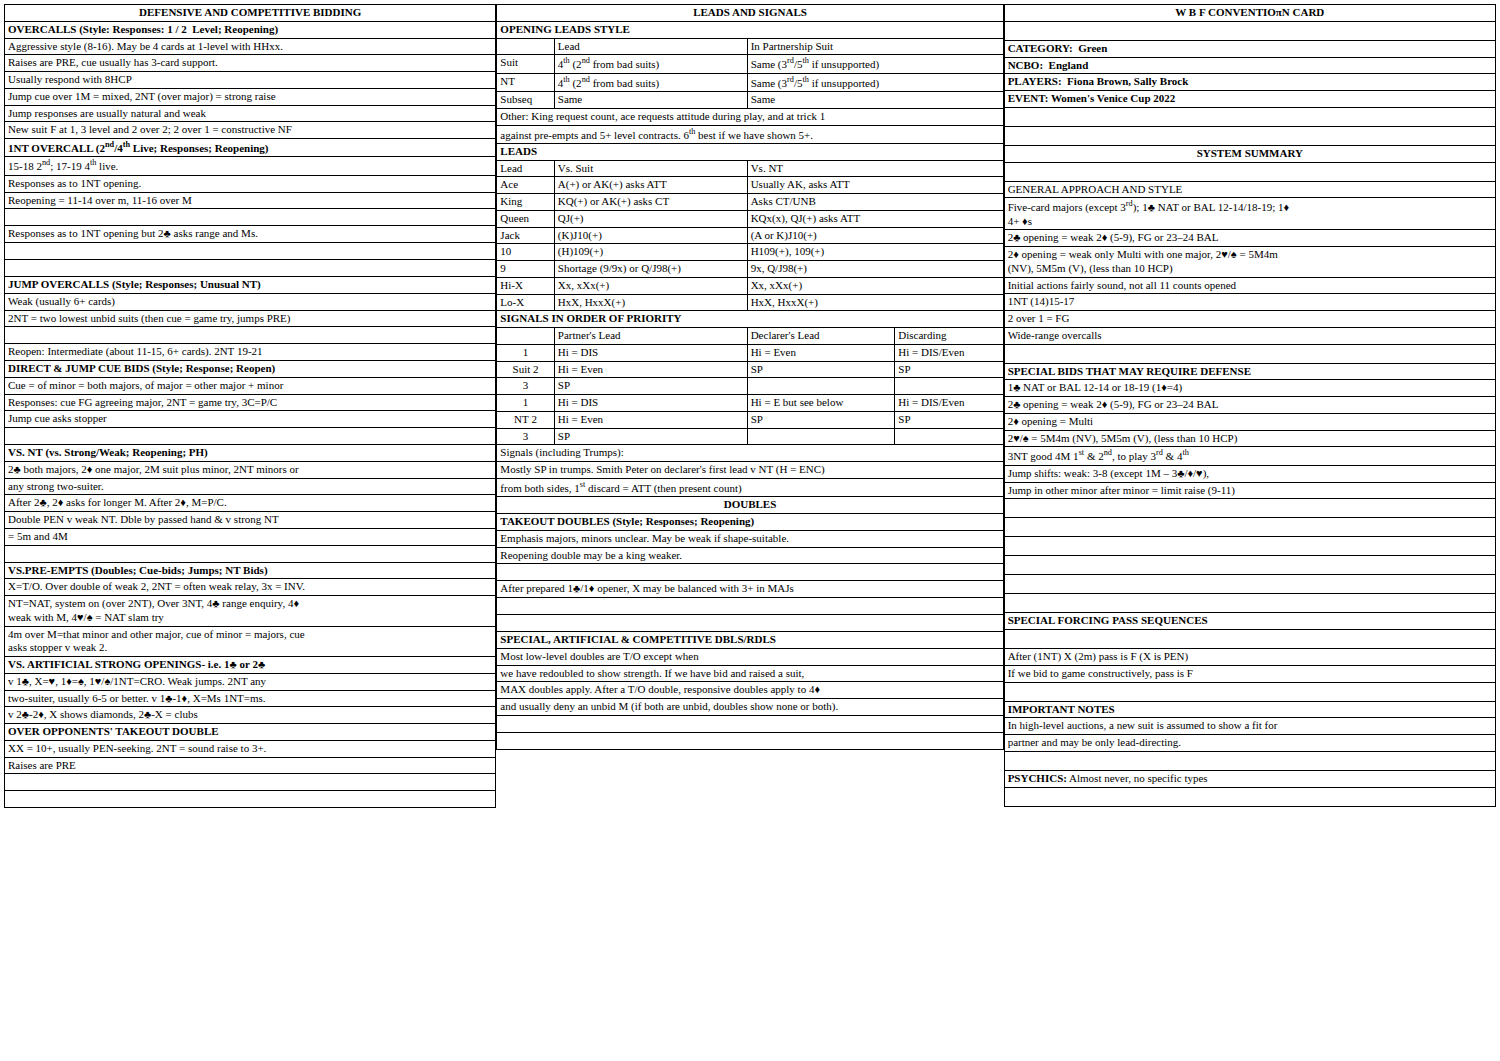| / DEFENSIVE AND COMPETITIVE BIDDING / / OVERCALLS (Style: Responses: 1 / 2 Level; Reopening) / / Aggressive style (8-16). May be 4 cards at 1-level with HHxx. / / Raises are PRE, cue usually has 3-card support. / / Usually respond with 8HCP / / Jump cue over 1M = mixed, 2NT (over major) = strong raise / / Jump responses are usually natural and weak / / New suit F at 1, 3 level and 2 over 2; 2 over 1 = constructive NF / / 1NT OVERCALL (2 nd /4 th Live; Responses; Reopening) / / 15-18 2 nd ; 17-19 4 th live. / / Responses as to 1NT opening. / / Reopening = 11-14 over m, 11-16 over M / / Responses as to 1NT opening but 2♣ asks range and Ms. / / JUMP OVERCALLS (Style; Responses; Unusual NT) / / Weak (usually 6+ cards) / / 2NT = two lowest unbid suits (then cue = game try, jumps PRE) / / Reopen: Intermediate (about 11-15, 6+ cards). 2NT 19-21 / / DIRECT & JUMP CUE BIDS (Style; Response; Reopen) / / Cue = of minor = both majors, of major = other major + minor / / Responses: cue FG agreeing major, 2NT = game try, 3C=P/C / / Jump cue asks stopper / / VS. NT (vs. Strong/Weak; Reopening; PH) / / 2♣ both majors, 2♦ one major, 2M suit plus minor, 2NT minors or / / any strong two-suiter. / / After 2♣, 2♦ asks for longer M. After 2♦, M=P/C. / / Double PEN v weak NT. Dble by passed hand & v strong NT / / = 5m and 4M / / VS.PRE-EMPTS (Doubles; Cue-bids; Jumps; NT Bids) / / X=T/O. Over double of weak 2, 2NT = often weak relay, 3x = INV. / / NT=NAT, system on (over 2NT), Over 3NT, 4♣ range enquiry, 4♦ weak with M, 4♥/♠ = NAT slam try / / 4m over M=that minor and other major, cue of minor = majors, cue asks stopper v weak 2. / / VS. ARTIFICIAL STRONG OPENINGS- i.e. 1♣ or 2♣ / / v 1♣, X=♥, 1♦=♠, 1♥/♠/1NT=CRO. Weak jumps. 2NT any / / two-suiter, usually 6-5 or better. v 1♣-1♦, X=Ms 1NT=ms. / / v 2♣-2♦, X shows diamonds, 2♣-X = clubs / / OVER OPPONENTS' TAKEOUT DOUBLE / / XX = 10+, usually PEN-seeking. 2NT = sound raise to 3+. / / Raises are PRE / | / LEADS AND SIGNALS / / OPENING LEADS STYLE / / / Lead / In Partnership Suit / / Suit / 4 th (2 nd from bad suits) / Same (3 rd /5 th if unsupported) / / NT / 4 th (2 nd from bad suits) / Same (3 rd /5 th if unsupported) / / Subseq / Same / Same / / Other: King request count, ace requests attitude during play, and at trick 1 / / against pre-empts and 5+ level contracts. 6 th best if we have shown 5+. / / LEADS / / Lead / Vs. Suit / Vs. NT / / Ace / A(+) or AK(+) asks ATT / Usually AK, asks ATT / / King / KQ(+) or AK(+) asks CT / Asks CT/UNB / / Queen / QJ(+) / KQx(x), QJ(+) asks ATT / / Jack / (K)J10(+) / (A or K)J10(+) / / 10 / (H)109(+) / H109(+), 109(+) / / 9 / Shortage (9/9x) or Q/J98(+) / 9x, Q/J98(+) / / Hi-X / Xx, xXx(+) / Xx, xXx(+) / / Lo-X / HxX, HxxX(+) / HxX, HxxX(+) / / SIGNALS IN ORDER OF PRIORITY / / / Partner's Lead / Declarer's Lead / Discarding / / 1 / Hi = DIS / Hi = Even / Hi = DIS/Even / / Suit 2 / Hi = Even / SP / SP / / 3 / SP / / / / 1 / Hi = DIS / Hi = E but see below / Hi = DIS/Even / / NT 2 / Hi = Even / SP / SP / / 3 / SP / / / / Signals (including Trumps): / / Mostly SP in trumps. Smith Peter on declarer's first lead v NT (H = ENC) / / from both sides, 1 st discard = ATT (then present count) / / DOUBLES / / TAKEOUT DOUBLES (Style; Responses; Reopening) / / Emphasis majors, minors unclear. May be weak if shape-suitable. / / Reopening double may be a king weaker. / / After prepared 1♣/1♦ opener, X may be balanced with 3+ in MAJs / / SPECIAL, ARTIFICIAL & COMPETITIVE DBLS/RDLS / / Most low-level doubles are T/O except when / / we have redoubled to show strength. If we have bid and raised a suit, / / MAX doubles apply. After a T/O double, responsive doubles apply to 4♦ / / and usually deny an unbid M (if both are unbid, doubles show none or both). / | / W B F CONVENTIOπN CARD / / CATEGORY: Green / / NCBO: England / / PLAYERS: Fiona Brown, Sally Brock / / EVENT: Women's Venice Cup 2022 / / SYSTEM SUMMARY / / GENERAL APPROACH AND STYLE / / Five-card majors (except 3 rd ); 1♣ NAT or BAL 12-14/18-19; 1♦ 4+ ♦s / / 2♣ opening = weak 2♦ (5-9), FG or 23–24 BAL / / 2♦ opening = weak only Multi with one major, 2♥/♠ = 5M4m (NV), 5M5m (V), (less than 10 HCP) / / Initial actions fairly sound, not all 11 counts opened / / 1NT (14)15-17 / / 2 over 1 = FG / / Wide-range overcalls / / SPECIAL BIDS THAT MAY REQUIRE DEFENSE / / 1♣ NAT or BAL 12-14 or 18-19 (1♦=4) / / 2♣ opening = weak 2♦ (5-9), FG or 23–24 BAL / / 2♦ opening = Multi / / 2♥/♠ = 5M4m (NV), 5M5m (V), (less than 10 HCP) / / 3NT good 4M 1 st & 2 nd , to play 3 rd & 4 th / / Jump shifts: weak: 3-8 (except 1M – 3♣/♦/♥), / / Jump in other minor after minor = limit raise (9-11) / / SPECIAL FORCING PASS SEQUENCES / / After (1NT) X (2m) pass is F (X is PEN) / / If we bid to game constructively, pass is F / / IMPORTANT NOTES / / In high-level auctions, a new suit is assumed to show a fit for / / partner and may be only lead-directing. / / PSYCHICS: Almost never, no specific types / |